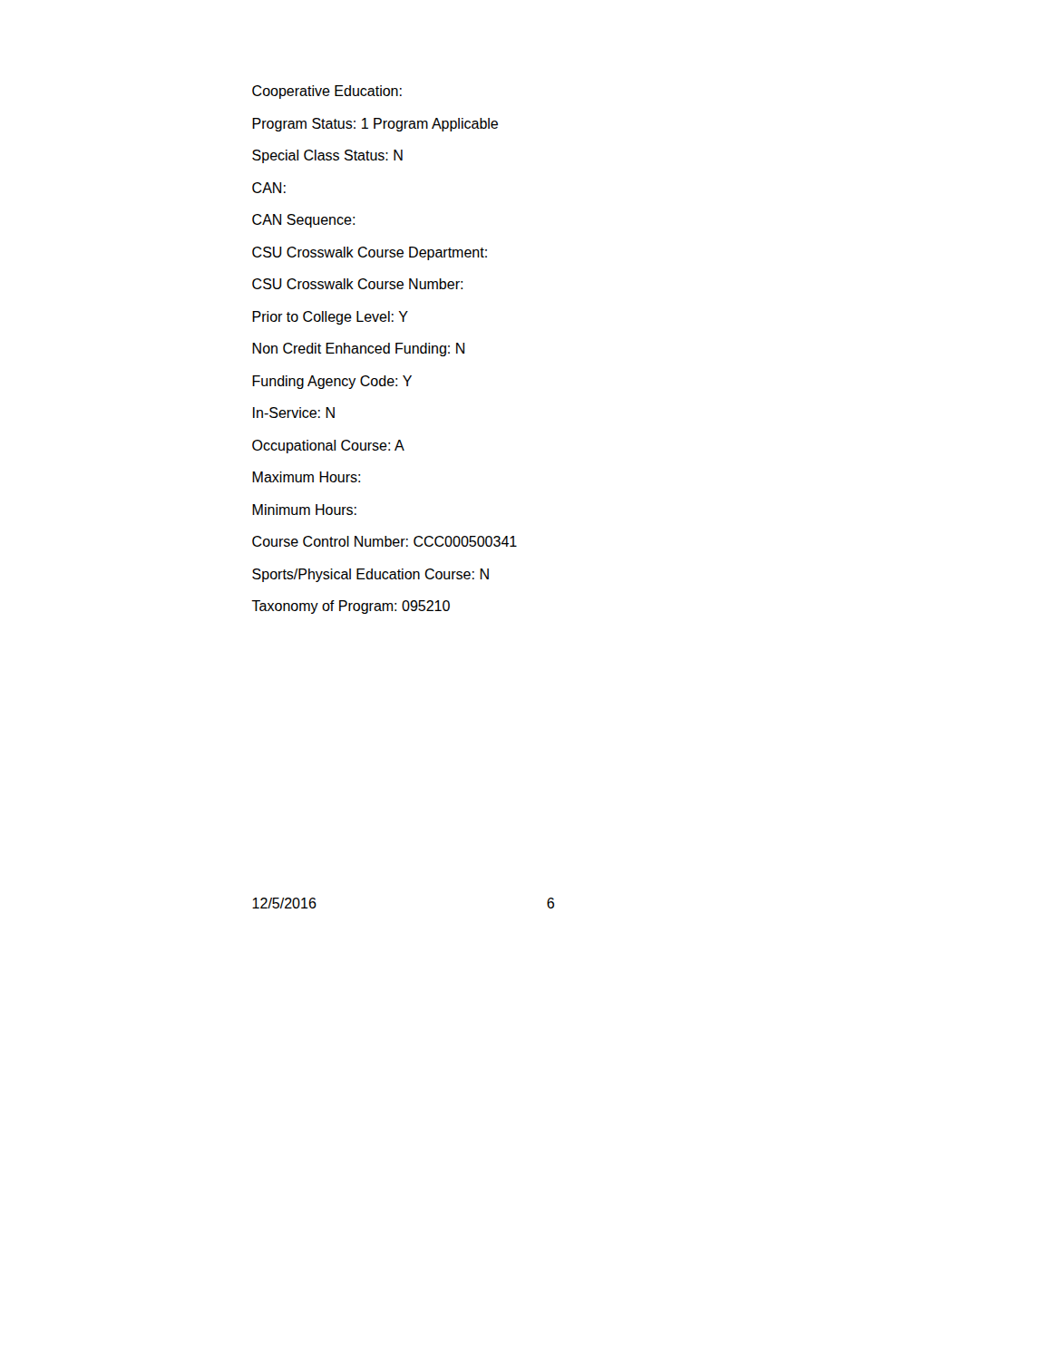Cooperative Education:
Program Status: 1 Program Applicable
Special Class Status: N
CAN:
CAN Sequence:
CSU Crosswalk Course Department:
CSU Crosswalk Course Number:
Prior to College Level: Y
Non Credit Enhanced Funding: N
Funding Agency Code: Y
In-Service: N
Occupational Course: A
Maximum Hours:
Minimum Hours:
Course Control Number: CCC000500341
Sports/Physical Education Course: N
Taxonomy of Program: 095210
12/5/2016 6